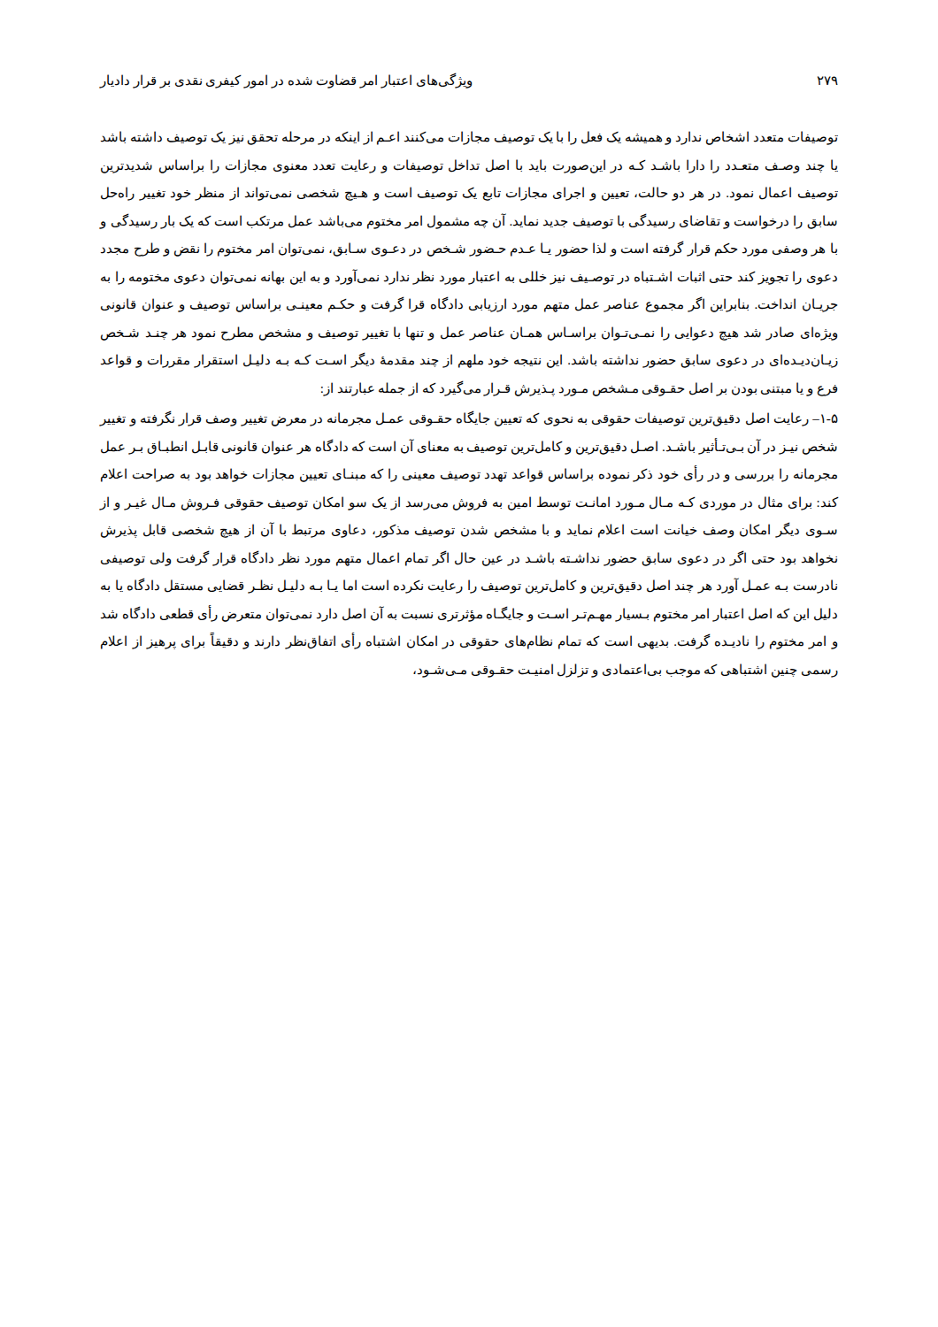۲۷۹ ویژگی‌های اعتبار امر قضاوت شده در امور کیفری نقدی بر قرار دادیار
توصیفات متعدد اشخاص ندارد و همیشه یک فعل را با یک توصیف مجازات می‌کنند اعـم از اینکه در مرحله تحقق نیز یک توصیف داشته باشد یا چند وصـف متعـدد را دارا باشـد کـه در این‌صورت باید با اصل تداخل توصیفات و رعایت تعدد معنوی مجازات را براساس شدیدترین توصیف اعمال نمود. در هر دو حالت، تعیین و اجرای مجازات تابع یک توصیف است و هـیچ شخصی نمی‌تواند از منظر خود تغییر راه‌حل سابق را درخواست و تقاضای رسیدگی با توصیف جدید نماید. آن چه مشمول امر مختوم می‌باشد عمل مرتکب است که یک بار رسیدگی و با هر وصفی مورد حکم قرار گرفته است و لذا حضور یـا عـدم حـضور شـخص در دعـوی سـابق، نمی‌توان امر مختوم را نقض و طرح مجدد دعوی را تجویز کند حتی اثبات اشـتباه در توصـیف نیز خللی به اعتبار مورد نظر ندارد نمی‌آورد و به این بهانه نمی‌توان دعوی مختومه را به جریـان انداخت. بنابراین اگر مجموع عناصر عمل متهم مورد ارزیابی دادگاه قرا گرفت و حکـم معینـی براساس توصیف و عنوان قانونی ویژه‌ای صادر شد هیچ دعوایی را نمـی‌تـوان براسـاس همـان عناصر عمل و تنها با تغییر توصیف و مشخص مطرح نمود هر چنـد شـخص زیـان‌دیـده‌ای در دعوی سابق حضور نداشته باشد. این نتیجه خود ملهم از چند مقدمهٔ دیگر اسـت کـه بـه دلیـل استقرار مقررات و قواعد فرع و یا مبتنی بودن بر اصل حقـوقی مـشخص مـورد پـذیرش قـرار می‌گیرد که از جمله عبارتند از:
۱-۵– رعایت اصل دقیق‌ترین توصیفات حقوقی به نحوی که تعیین جایگاه حقـوقی عمـل مجرمانه در معرض تغییر وصف قرار نگرفته و تغییر شخص نیـز در آن بـی‌تـأثیر باشـد. اصـل دقیق‌ترین و کامل‌ترین توصیف به معنای آن است که دادگاه هر عنوان قانونی قابـل انطبـاق بـر عمل مجرمانه را بررسی و در رأی خود ذکر نموده براساس قواعد تهدد توصیف معینی را که مبنـای تعیین مجازات خواهد بود به صراحت اعلام کند: برای مثال در موردی کـه مـال مـورد امانـت توسط امین به فروش می‌رسد از یک سو امکان توصیف حقوقی فـروش مـال غیـر و از سـوی دیگر امکان وصف خیانت است اعلام نماید و با مشخص شدن توصیف مذکور، دعاوی مرتبط با آن از هیچ شخصی قابل پذیرش نخواهد بود حتی اگر در دعوی سابق حضور نداشـته باشـد در عین حال اگر تمام اعمال متهم مورد نظر دادگاه قرار گرفت ولی توصیفی نادرست بـه عمـل آورد هر چند اصل دقیق‌ترین و کامل‌ترین توصیف را رعایت نکرده است اما یـا بـه دلیـل نظـر قضایی مستقل دادگاه یا به دلیل این که اصل اعتبار امر مختوم بـسیار مهـم‌تـر اسـت و جایگـاه مؤثرتری نسبت به آن اصل دارد نمی‌توان متعرض رأی قطعی دادگاه شد و امر مختوم را نادیـده گرفت. بدیهی است که تمام نظام‌های حقوقی در امکان اشتباه رأی اتفاق‌نظر دارند و دقیقاً برای پرهیز از اعلام رسمی چنین اشتباهی که موجب بی‌اعتمادی و تزلزل امنیـت حقـوقی مـی‌شـود،